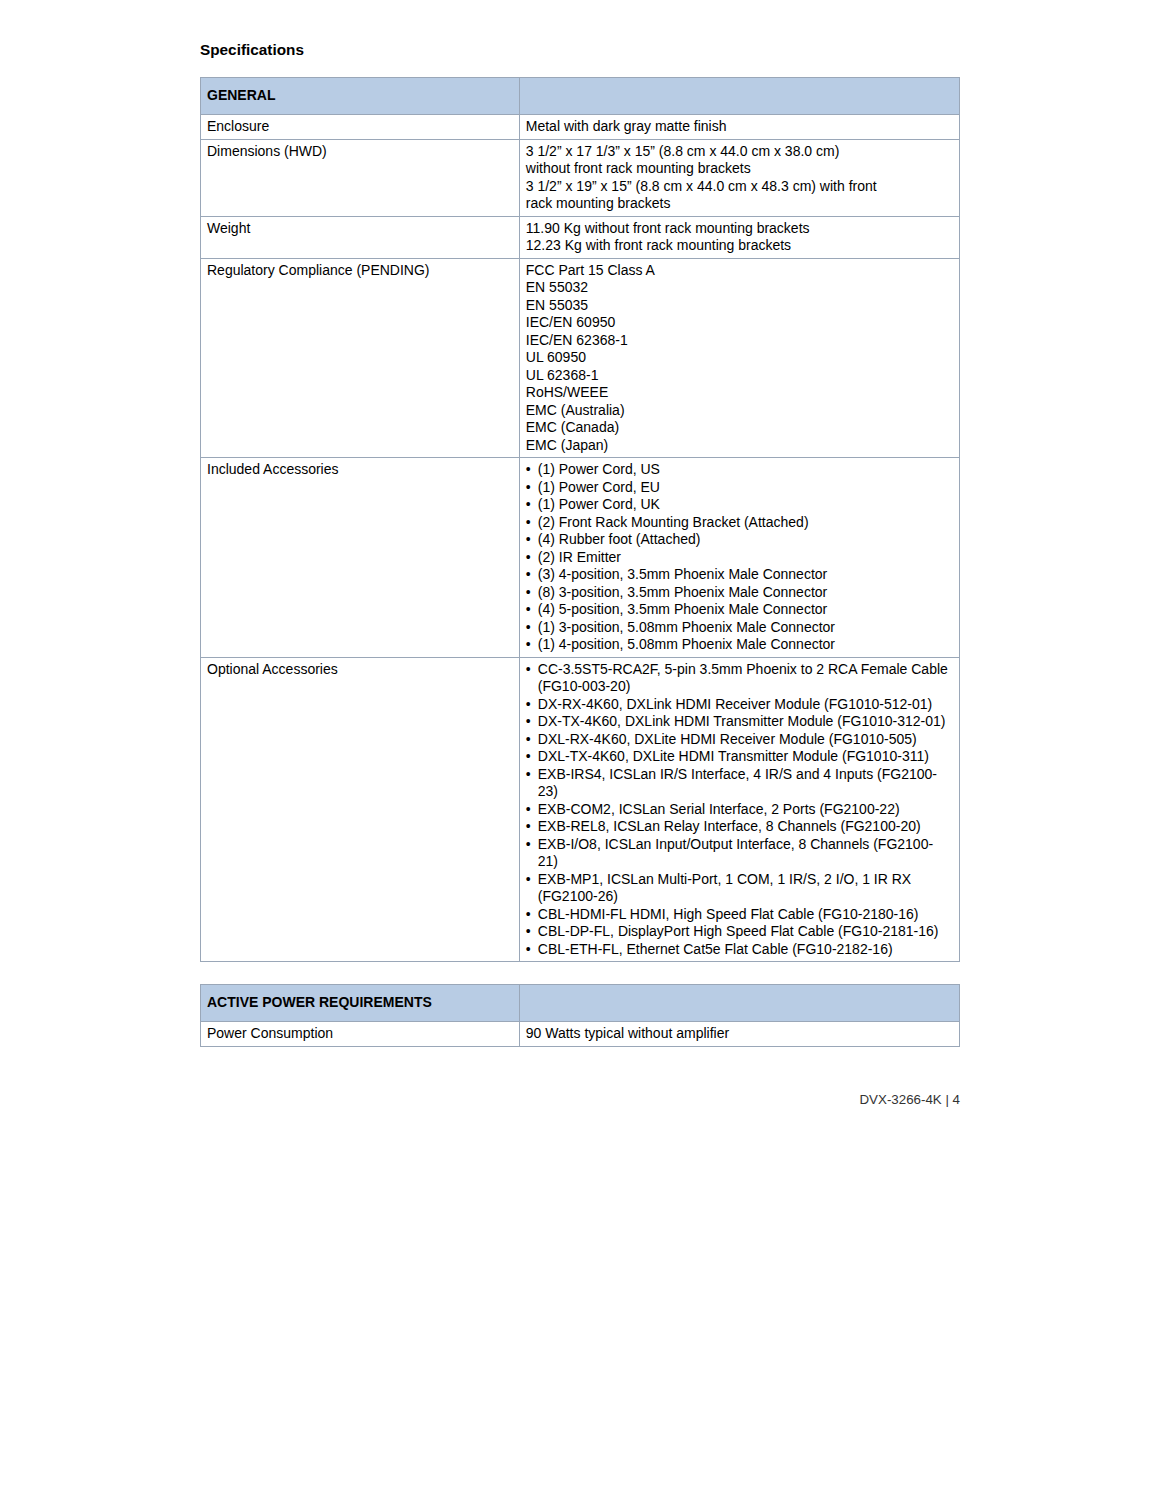Specifications
| GENERAL | |
| --- | --- |
| Enclosure | Metal with dark gray matte finish |
| Dimensions (HWD) | 3 1/2” x 17 1/3” x 15” (8.8 cm x 44.0 cm x 38.0 cm) without front rack mounting brackets 3 1/2” x 19” x 15” (8.8 cm x 44.0 cm x 48.3 cm) with front rack mounting brackets |
| Weight | 11.90 Kg without front rack mounting brackets 12.23 Kg with front rack mounting brackets |
| Regulatory Compliance (PENDING) | FCC Part 15 Class A EN 55032 EN 55035 IEC/EN 60950 IEC/EN 62368-1 UL 60950 UL 62368-1 RoHS/WEEE EMC (Australia) EMC (Canada) EMC (Japan) |
| Included Accessories | (1) Power Cord, US (1) Power Cord, EU (1) Power Cord, UK (2) Front Rack Mounting Bracket (Attached) (4) Rubber foot (Attached) (2) IR Emitter (3) 4-position, 3.5mm Phoenix Male Connector (8) 3-position, 3.5mm Phoenix Male Connector (4) 5-position, 3.5mm Phoenix Male Connector (1) 3-position, 5.08mm Phoenix Male Connector (1) 4-position, 5.08mm Phoenix Male Connector |
| Optional Accessories | CC-3.5ST5-RCA2F, 5-pin 3.5mm Phoenix to 2 RCA Female Cable (FG10-003-20) DX-RX-4K60, DXLink HDMI Receiver Module (FG1010-512-01) DX-TX-4K60, DXLink HDMI Transmitter Module (FG1010-312-01) DXL-RX-4K60, DXLite HDMI Receiver Module (FG1010-505) DXL-TX-4K60, DXLite HDMI Transmitter Module (FG1010-311) EXB-IRS4, ICSLan IR/S Interface, 4 IR/S and 4 Inputs (FG2100-23) EXB-COM2, ICSLan Serial Interface, 2 Ports (FG2100-22) EXB-REL8, ICSLan Relay Interface, 8 Channels (FG2100-20) EXB-I/O8, ICSLan Input/Output Interface, 8 Channels (FG2100-21) EXB-MP1, ICSLan Multi-Port, 1 COM, 1 IR/S, 2 I/O, 1 IR RX (FG2100-26) CBL-HDMI-FL HDMI, High Speed Flat Cable (FG10-2180-16) CBL-DP-FL, DisplayPort High Speed Flat Cable (FG10-2181-16) CBL-ETH-FL, Ethernet Cat5e Flat Cable (FG10-2182-16) |
| ACTIVE POWER REQUIREMENTS | |
| --- | --- |
| Power Consumption | 90 Watts typical without amplifier |
DVX-3266-4K | 4